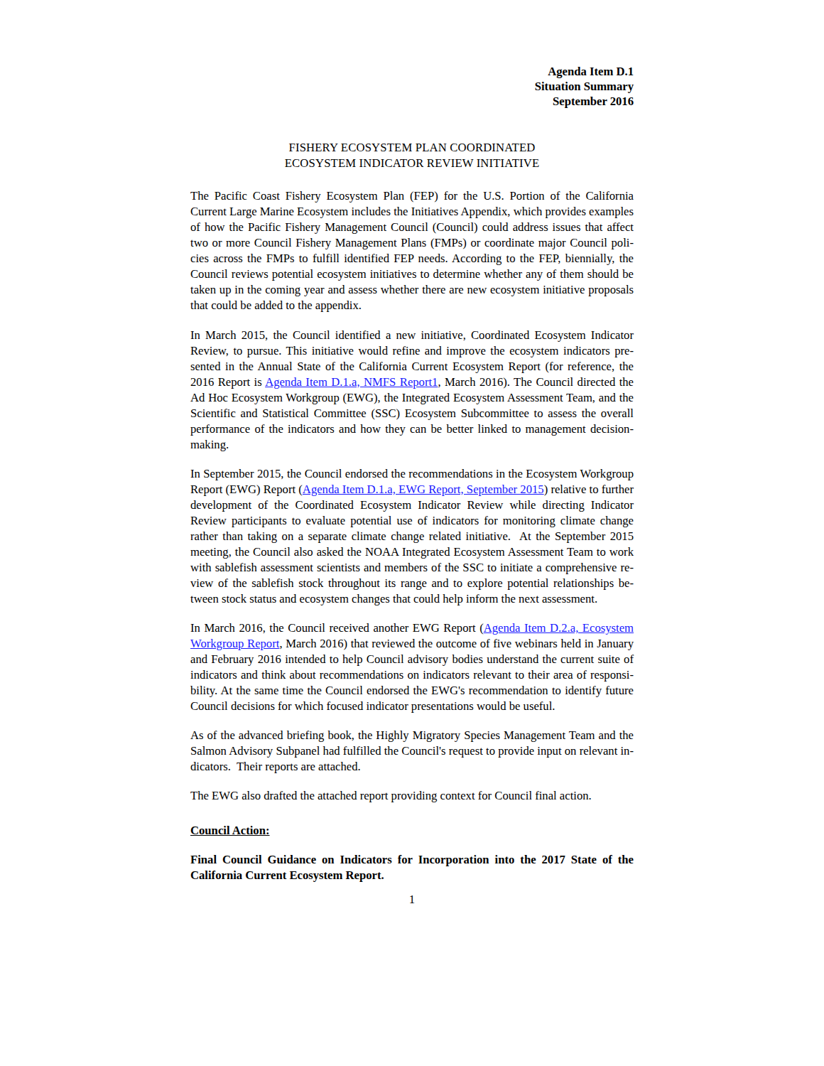Agenda Item D.1
Situation Summary
September 2016
FISHERY ECOSYSTEM PLAN COORDINATED
ECOSYSTEM INDICATOR REVIEW INITIATIVE
The Pacific Coast Fishery Ecosystem Plan (FEP) for the U.S. Portion of the California Current Large Marine Ecosystem includes the Initiatives Appendix, which provides examples of how the Pacific Fishery Management Council (Council) could address issues that affect two or more Council Fishery Management Plans (FMPs) or coordinate major Council policies across the FMPs to fulfill identified FEP needs. According to the FEP, biennially, the Council reviews potential ecosystem initiatives to determine whether any of them should be taken up in the coming year and assess whether there are new ecosystem initiative proposals that could be added to the appendix.
In March 2015, the Council identified a new initiative, Coordinated Ecosystem Indicator Review, to pursue. This initiative would refine and improve the ecosystem indicators presented in the Annual State of the California Current Ecosystem Report (for reference, the 2016 Report is Agenda Item D.1.a, NMFS Report1, March 2016). The Council directed the Ad Hoc Ecosystem Workgroup (EWG), the Integrated Ecosystem Assessment Team, and the Scientific and Statistical Committee (SSC) Ecosystem Subcommittee to assess the overall performance of the indicators and how they can be better linked to management decision-making.
In September 2015, the Council endorsed the recommendations in the Ecosystem Workgroup Report (EWG) Report (Agenda Item D.1.a, EWG Report, September 2015) relative to further development of the Coordinated Ecosystem Indicator Review while directing Indicator Review participants to evaluate potential use of indicators for monitoring climate change rather than taking on a separate climate change related initiative. At the September 2015 meeting, the Council also asked the NOAA Integrated Ecosystem Assessment Team to work with sablefish assessment scientists and members of the SSC to initiate a comprehensive review of the sablefish stock throughout its range and to explore potential relationships between stock status and ecosystem changes that could help inform the next assessment.
In March 2016, the Council received another EWG Report (Agenda Item D.2.a, Ecosystem Workgroup Report, March 2016) that reviewed the outcome of five webinars held in January and February 2016 intended to help Council advisory bodies understand the current suite of indicators and think about recommendations on indicators relevant to their area of responsibility. At the same time the Council endorsed the EWG's recommendation to identify future Council decisions for which focused indicator presentations would be useful.
As of the advanced briefing book, the Highly Migratory Species Management Team and the Salmon Advisory Subpanel had fulfilled the Council's request to provide input on relevant indicators. Their reports are attached.
The EWG also drafted the attached report providing context for Council final action.
Council Action:
Final Council Guidance on Indicators for Incorporation into the 2017 State of the California Current Ecosystem Report.
1